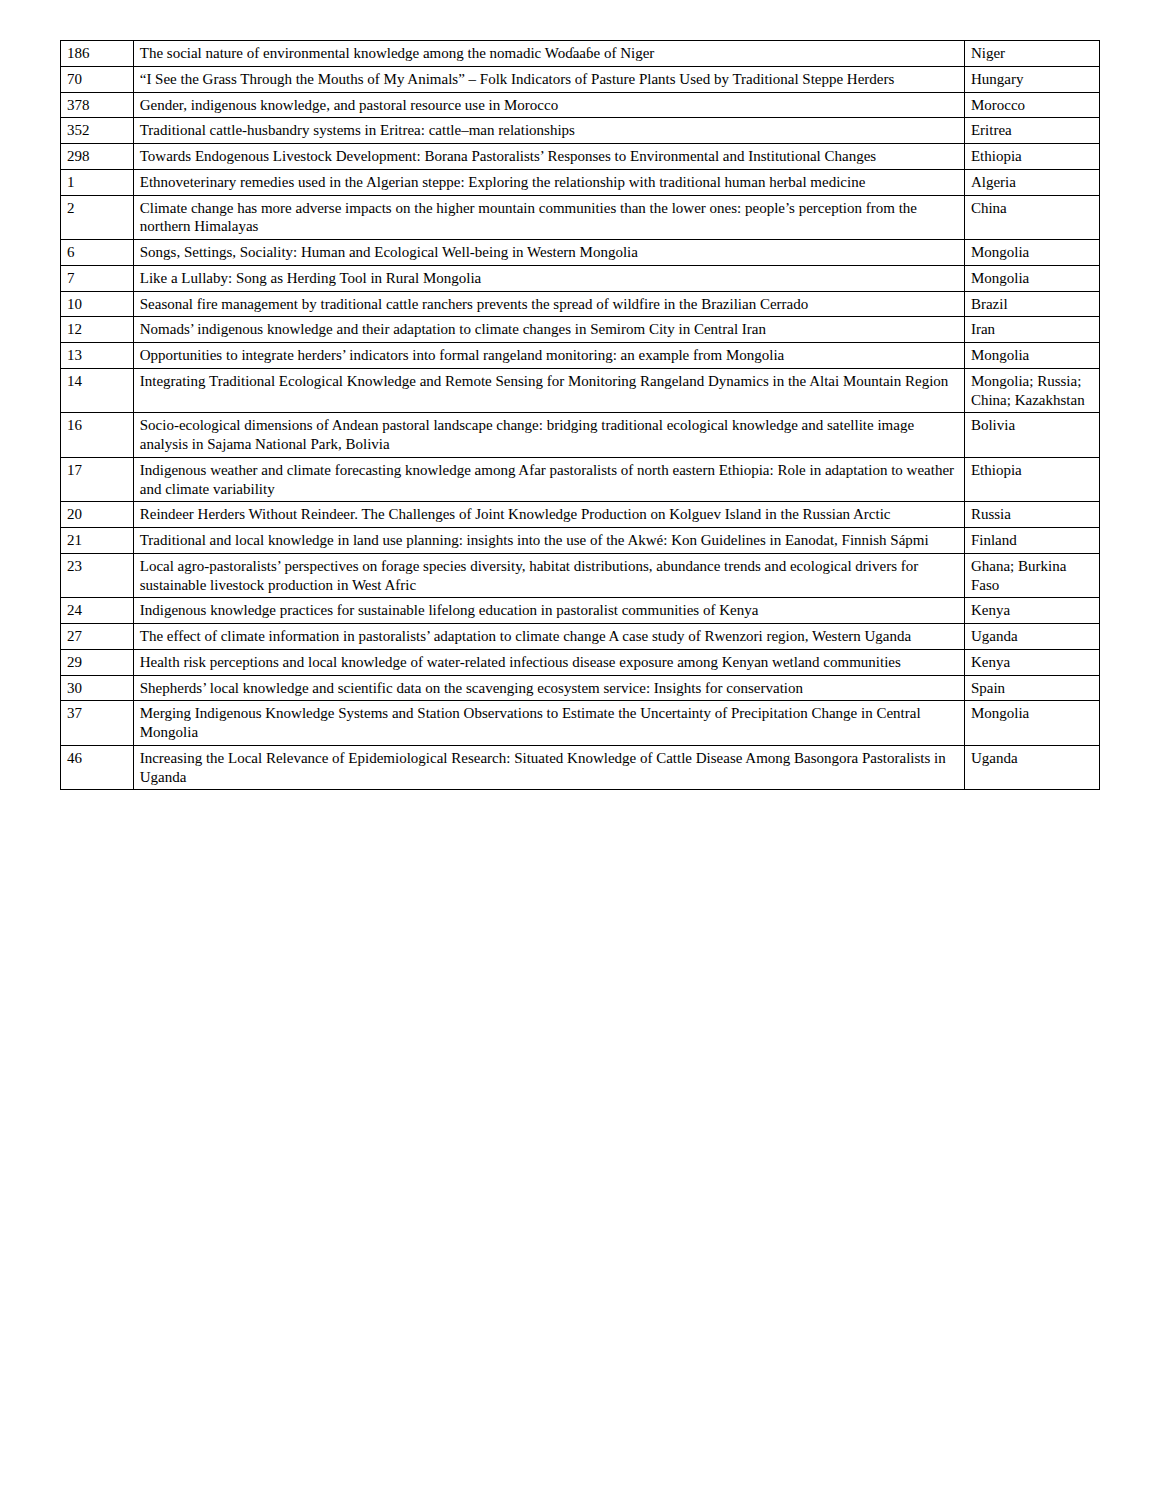| 186 | The social nature of environmental knowledge among the nomadic Woɗaaɓe of Niger | Niger |
| 70 | “I See the Grass Through the Mouths of My Animals” – Folk Indicators of Pasture Plants Used by Traditional Steppe Herders | Hungary |
| 378 | Gender, indigenous knowledge, and pastoral resource use in Morocco | Morocco |
| 352 | Traditional cattle-husbandry systems in Eritrea: cattle–man relationships | Eritrea |
| 298 | Towards Endogenous Livestock Development: Borana Pastoralists’ Responses to Environmental and Institutional Changes | Ethiopia |
| 1 | Ethnoveterinary remedies used in the Algerian steppe: Exploring the relationship with traditional human herbal medicine | Algeria |
| 2 | Climate change has more adverse impacts on the higher mountain communities than the lower ones: people’s perception from the northern Himalayas | China |
| 6 | Songs, Settings, Sociality: Human and Ecological Well-being in Western Mongolia | Mongolia |
| 7 | Like a Lullaby: Song as Herding Tool in Rural Mongolia | Mongolia |
| 10 | Seasonal fire management by traditional cattle ranchers prevents the spread of wildfire in the Brazilian Cerrado | Brazil |
| 12 | Nomads’ indigenous knowledge and their adaptation to climate changes in Semirom City in Central Iran | Iran |
| 13 | Opportunities to integrate herders’ indicators into formal rangeland monitoring: an example from Mongolia | Mongolia |
| 14 | Integrating Traditional Ecological Knowledge and Remote Sensing for Monitoring Rangeland Dynamics in the Altai Mountain Region | Mongolia; Russia; China; Kazakhstan |
| 16 | Socio-ecological dimensions of Andean pastoral landscape change: bridging traditional ecological knowledge and satellite image analysis in Sajama National Park, Bolivia | Bolivia |
| 17 | Indigenous weather and climate forecasting knowledge among Afar pastoralists of north eastern Ethiopia: Role in adaptation to weather and climate variability | Ethiopia |
| 20 | Reindeer Herders Without Reindeer. The Challenges of Joint Knowledge Production on Kolguev Island in the Russian Arctic | Russia |
| 21 | Traditional and local knowledge in land use planning: insights into the use of the Akwé: Kon Guidelines in Eanodat, Finnish Sápmi | Finland |
| 23 | Local agro-pastoralists’ perspectives on forage species diversity, habitat distributions, abundance trends and ecological drivers for sustainable livestock production in West Afric | Ghana; Burkina Faso |
| 24 | Indigenous knowledge practices for sustainable lifelong education in pastoralist communities of Kenya | Kenya |
| 27 | The effect of climate information in pastoralists’ adaptation to climate change A case study of Rwenzori region, Western Uganda | Uganda |
| 29 | Health risk perceptions and local knowledge of water-related infectious disease exposure among Kenyan wetland communities | Kenya |
| 30 | Shepherds’ local knowledge and scientific data on the scavenging ecosystem service: Insights for conservation | Spain |
| 37 | Merging Indigenous Knowledge Systems and Station Observations to Estimate the Uncertainty of Precipitation Change in Central Mongolia | Mongolia |
| 46 | Increasing the Local Relevance of Epidemiological Research: Situated Knowledge of Cattle Disease Among Basongora Pastoralists in Uganda | Uganda |